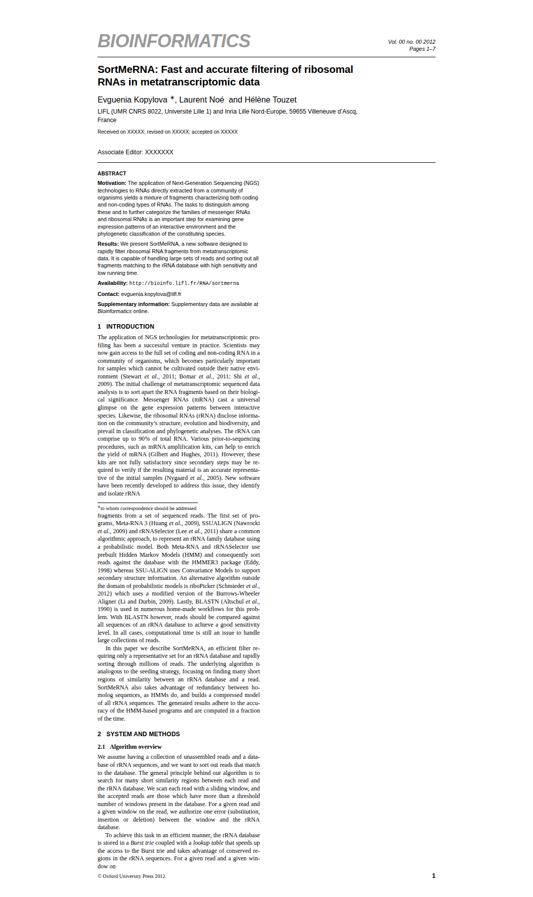BIOINFORMATICS
Vol. 00 no. 00 2012
Pages 1–7
SortMeRNA: Fast and accurate filtering of ribosomal
RNAs in metatranscriptomic data
Evguenia Kopylova ∗, Laurent Noé and Hélène Touzet
LIFL (UMR CNRS 8022, Université Lille 1) and Inria Lille Nord-Europe, 59655 Villeneuve d’Ascq,
France
Received on XXXXX; revised on XXXXX; accepted on XXXXX
Associate Editor: XXXXXXX
ABSTRACT
Motivation: The application of Next-Generation Sequencing (NGS) technologies to RNAs directly extracted from a community of organisms yields a mixture of fragments characterizing both coding and non-coding types of RNAs. The tasks to distinguish among these and to further categorize the families of messenger RNAs and ribosomal RNAs is an important step for examining gene expression patterns of an interactive environment and the phylogenetic classification of the constituting species.
Results: We present SortMeRNA, a new software designed to rapidly filter ribosomal RNA fragments from metatranscriptomic data. It is capable of handling large sets of reads and sorting out all fragments matching to the rRNA database with high sensitivity and low running time.
Availability: http://bioinfo.lifl.fr/RNA/sortmerna
Contact: evguenia.kopylova@lifl.fr
Supplementary information: Supplementary data are available at Bioinformatics online.
1 INTRODUCTION
The application of NGS technologies for metatranscriptomic profiling has been a successful venture in practice. Scientists may now gain access to the full set of coding and non-coding RNA in a community of organisms, which becomes particularly important for samples which cannot be cultivated outside their native environment (Stewart et al., 2011; Bomar et al., 2011; Shi et al., 2009). The initial challenge of metatranscriptomic sequenced data analysis is to sort apart the RNA fragments based on their biological significance. Messenger RNAs (mRNA) cast a universal glimpse on the gene expression patterns between interactive species. Likewise, the ribosomal RNAs (rRNA) disclose information on the community’s structure, evolution and biodiversity, and prevail in classification and phylogenetic analyses. The rRNA can comprise up to 90% of total RNA. Various prior-to-sequencing procedures, such as mRNA amplification kits, can help to enrich the yield of mRNA (Gilbert and Hughes, 2011). However, these kits are not fully satisfactory since secondary steps may be required to verify if the resulting material is an accurate representative of the initial samples (Nygaard et al., 2005). New software have been recently developed to address this issue, they identify and isolate rRNA
∗to whom correspondence should be addressed
fragments from a set of sequenced reads. The first set of programs, Meta-RNA 3 (Huang et al., 2009), SSUALIGN (Nawrocki et al., 2009) and rRNASelector (Lee et al., 2011) share a common algorithmic approach, to represent an rRNA family database using a probabilistic model. Both Meta-RNA and rRNASelector use prebuilt Hidden Markov Models (HMM) and consequently sort reads against the database with the HMMER3 package (Eddy, 1998) whereas SSU-ALIGN uses Convariance Models to support secondary structure information. An alternative algorithm outside the domain of probabilistic models is riboPicker (Schmieder et al., 2012) which uses a modified version of the Burrows-Wheeler Aligner (Li and Durbin, 2009). Lastly, BLASTN (Altschul et al., 1990) is used in numerous home-made workflows for this problem. With BLASTN however, reads should be compared against all sequences of an rRNA database to achieve a good sensitivity level. In all cases, computational time is still an issue to handle large collections of reads.
In this paper we describe SortMeRNA, an efficient filter requiring only a representative set for an rRNA database and rapidly sorting through millions of reads. The underlying algorithm is analogous to the seeding strategy, focusing on finding many short regions of similarity between an rRNA database and a read. SortMeRNA also takes advantage of redundancy between homolog sequences, as HMMs do, and builds a compressed model of all rRNA sequences. The generated results adhere to the accuracy of the HMM-based programs and are computed in a fraction of the time.
2 SYSTEM AND METHODS
2.1 Algorithm overview
We assume having a collection of unassembled reads and a database of rRNA sequences, and we want to sort out reads that match to the database. The general principle behind our algorithm is to search for many short similarity regions between each read and the rRNA database. We scan each read with a sliding window, and the accepted reads are those which have more than a threshold number of windows present in the database. For a given read and a given window on the read, we authorize one error (substitution, insertion or deletion) between the window and the rRNA database.
To achieve this task in an efficient manner, the rRNA database is stored in a Burst trie coupled with a lookup table that speeds up the access to the Burst trie and takes advantage of conserved regions in the rRNA sequences. For a given read and a given window on
© Oxford University Press 2012.
1